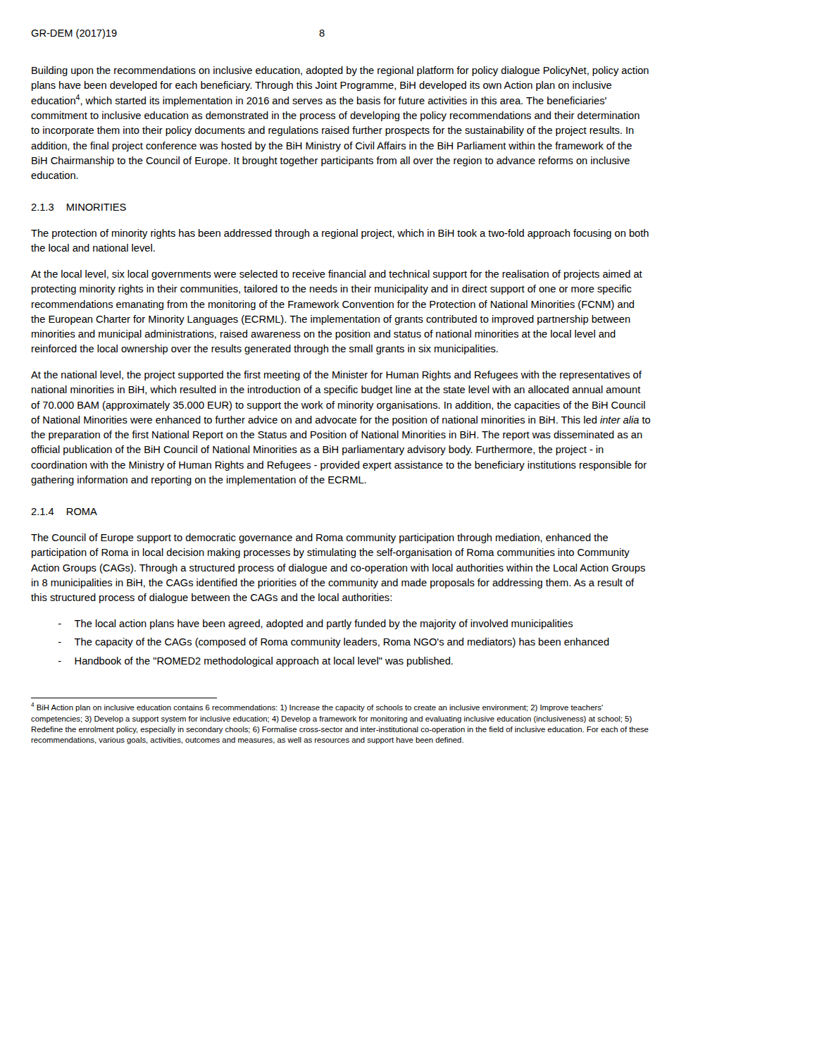GR-DEM (2017)19
8
Building upon the recommendations on inclusive education, adopted by the regional platform for policy dialogue PolicyNet, policy action plans have been developed for each beneficiary. Through this Joint Programme, BiH developed its own Action plan on inclusive education4, which started its implementation in 2016 and serves as the basis for future activities in this area. The beneficiaries' commitment to inclusive education as demonstrated in the process of developing the policy recommendations and their determination to incorporate them into their policy documents and regulations raised further prospects for the sustainability of the project results. In addition, the final project conference was hosted by the BiH Ministry of Civil Affairs in the BiH Parliament within the framework of the BiH Chairmanship to the Council of Europe. It brought together participants from all over the region to advance reforms on inclusive education.
2.1.3 MINORITIES
The protection of minority rights has been addressed through a regional project, which in BiH took a two-fold approach focusing on both the local and national level.
At the local level, six local governments were selected to receive financial and technical support for the realisation of projects aimed at protecting minority rights in their communities, tailored to the needs in their municipality and in direct support of one or more specific recommendations emanating from the monitoring of the Framework Convention for the Protection of National Minorities (FCNM) and the European Charter for Minority Languages (ECRML). The implementation of grants contributed to improved partnership between minorities and municipal administrations, raised awareness on the position and status of national minorities at the local level and reinforced the local ownership over the results generated through the small grants in six municipalities.
At the national level, the project supported the first meeting of the Minister for Human Rights and Refugees with the representatives of national minorities in BiH, which resulted in the introduction of a specific budget line at the state level with an allocated annual amount of 70.000 BAM (approximately 35.000 EUR) to support the work of minority organisations. In addition, the capacities of the BiH Council of National Minorities were enhanced to further advice on and advocate for the position of national minorities in BiH. This led inter alia to the preparation of the first National Report on the Status and Position of National Minorities in BiH. The report was disseminated as an official publication of the BiH Council of National Minorities as a BiH parliamentary advisory body. Furthermore, the project - in coordination with the Ministry of Human Rights and Refugees - provided expert assistance to the beneficiary institutions responsible for gathering information and reporting on the implementation of the ECRML.
2.1.4 ROMA
The Council of Europe support to democratic governance and Roma community participation through mediation, enhanced the participation of Roma in local decision making processes by stimulating the self-organisation of Roma communities into Community Action Groups (CAGs). Through a structured process of dialogue and co-operation with local authorities within the Local Action Groups in 8 municipalities in BiH, the CAGs identified the priorities of the community and made proposals for addressing them. As a result of this structured process of dialogue between the CAGs and the local authorities:
The local action plans have been agreed, adopted and partly funded by the majority of involved municipalities
The capacity of the CAGs (composed of Roma community leaders, Roma NGO's and mediators) has been enhanced
Handbook of the "ROMED2 methodological approach at local level" was published.
4 BiH Action plan on inclusive education contains 6 recommendations: 1) Increase the capacity of schools to create an inclusive environment; 2) Improve teachers' competencies; 3) Develop a support system for inclusive education; 4) Develop a framework for monitoring and evaluating inclusive education (inclusiveness) at school; 5) Redefine the enrolment policy, especially in secondary chools; 6) Formalise cross-sector and inter-institutional co-operation in the field of inclusive education. For each of these recommendations, various goals, activities, outcomes and measures, as well as resources and support have been defined.